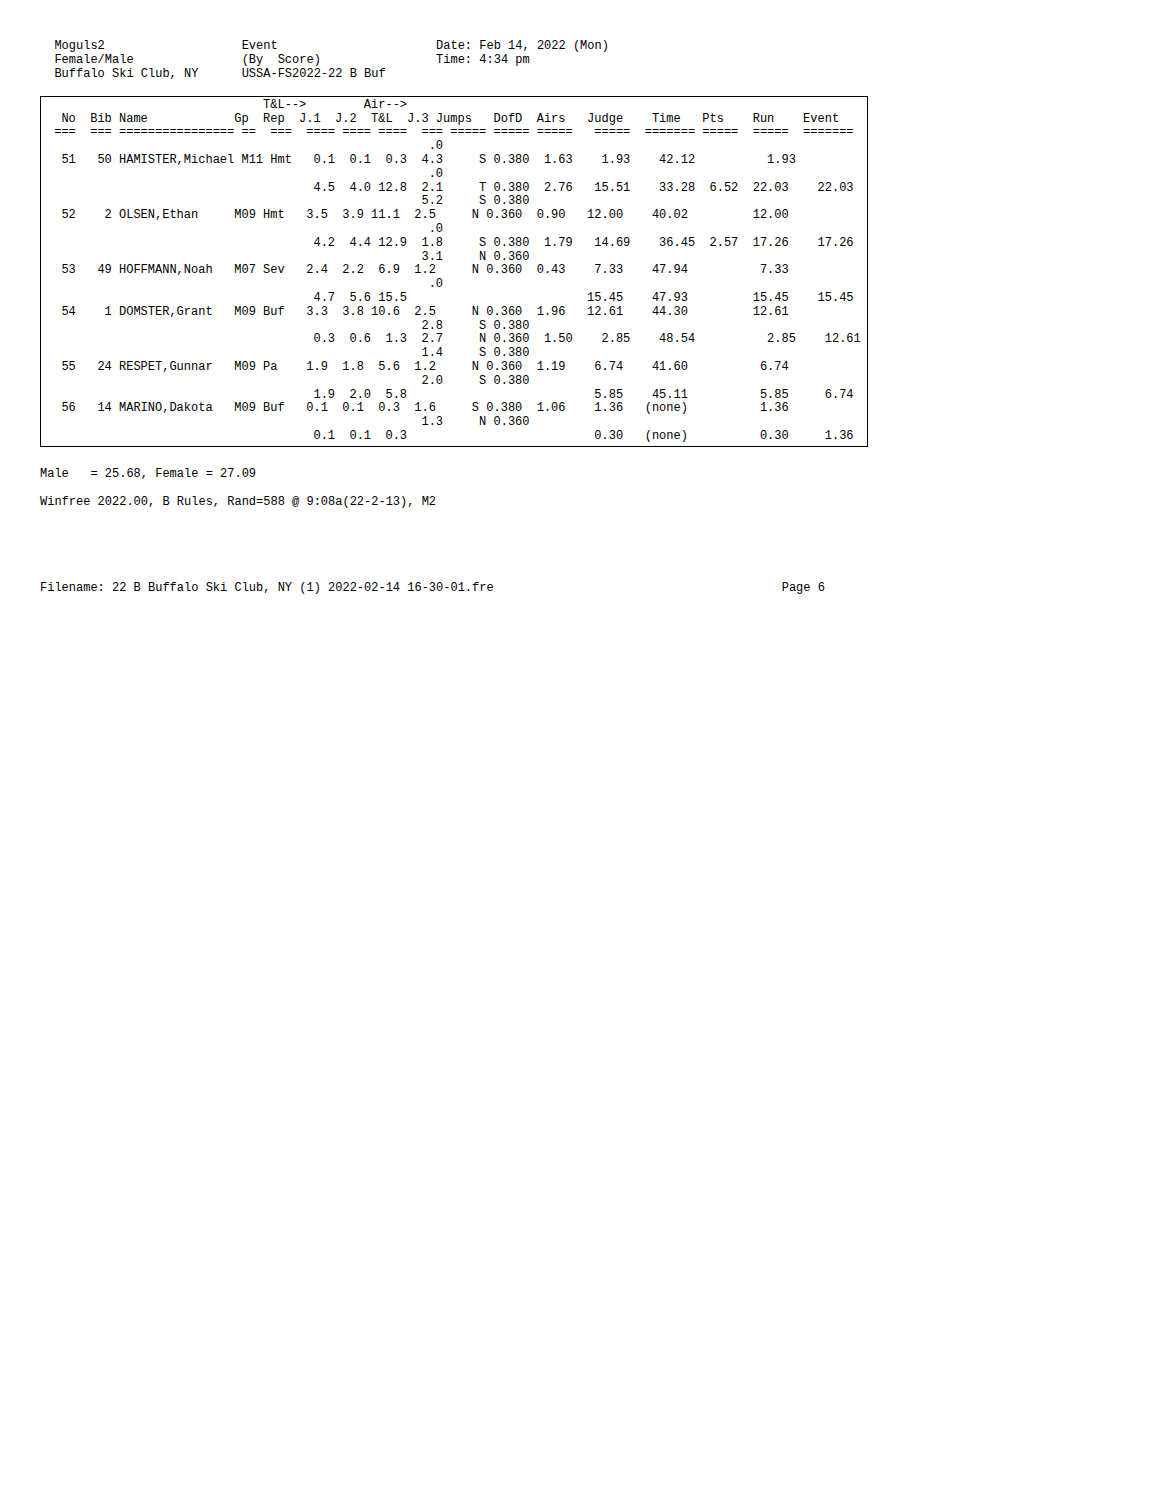Moguls2                   Event                      Date: Feb 14, 2022 (Mon)
  Female/Male               (By  Score)                Time: 4:34 pm
  Buffalo Ski Club, NY      USSA-FS2022-22 B Buf
                              T&L-->        Air-->
  No  Bib Name            Gp  Rep  J.1  J.2  T&L  J.3 Jumps   DofD  Airs   Judge    Time   Pts    Run    Event
 ===  === ================ ==  ===  ==== ==== ====  === ===== ===== =====   =====  ======= =====  =====  =======
                                                     .0
  51   50 HAMISTER,Michael M11 Hmt   0.1  0.1  0.3  4.3     S 0.380  1.63    1.93    42.12          1.93
                                                     .0
                                     4.5  4.0 12.8  2.1     T 0.380  2.76   15.51    33.28  6.52  22.03    22.03
                                                    5.2     S 0.380
  52    2 OLSEN,Ethan     M09 Hmt   3.5  3.9 11.1  2.5     N 0.360  0.90   12.00    40.02         12.00
                                                     .0
                                     4.2  4.4 12.9  1.8     S 0.380  1.79   14.69    36.45  2.57  17.26    17.26
                                                    3.1     N 0.360
  53   49 HOFFMANN,Noah   M07 Sev   2.4  2.2  6.9  1.2     N 0.360  0.43    7.33    47.94          7.33
                                                     .0
                                     4.7  5.6 15.5                         15.45    47.93         15.45    15.45
  54    1 DOMSTER,Grant   M09 Buf   3.3  3.8 10.6  2.5     N 0.360  1.96   12.61    44.30         12.61
                                                    2.8     S 0.380
                                     0.3  0.6  1.3  2.7     N 0.360  1.50    2.85    48.54          2.85    12.61
                                                    1.4     S 0.380
  55   24 RESPET,Gunnar   M09 Pa    1.9  1.8  5.6  1.2     N 0.360  1.19    6.74    41.60          6.74
                                                    2.0     S 0.380
                                     1.9  2.0  5.8                          5.85    45.11          5.85     6.74
  56   14 MARINO,Dakota   M09 Buf   0.1  0.1  0.3  1.6     S 0.380  1.06    1.36   (none)          1.36
                                                    1.3     N 0.360
                                     0.1  0.1  0.3                          0.30   (none)          0.30     1.36
Male   = 25.68, Female = 27.09

Winfree 2022.00, B Rules, Rand=588 @ 9:08a(22-2-13), M2
Filename: 22 B Buffalo Ski Club, NY (1) 2022-02-14 16-30-01.fre                                        Page 6